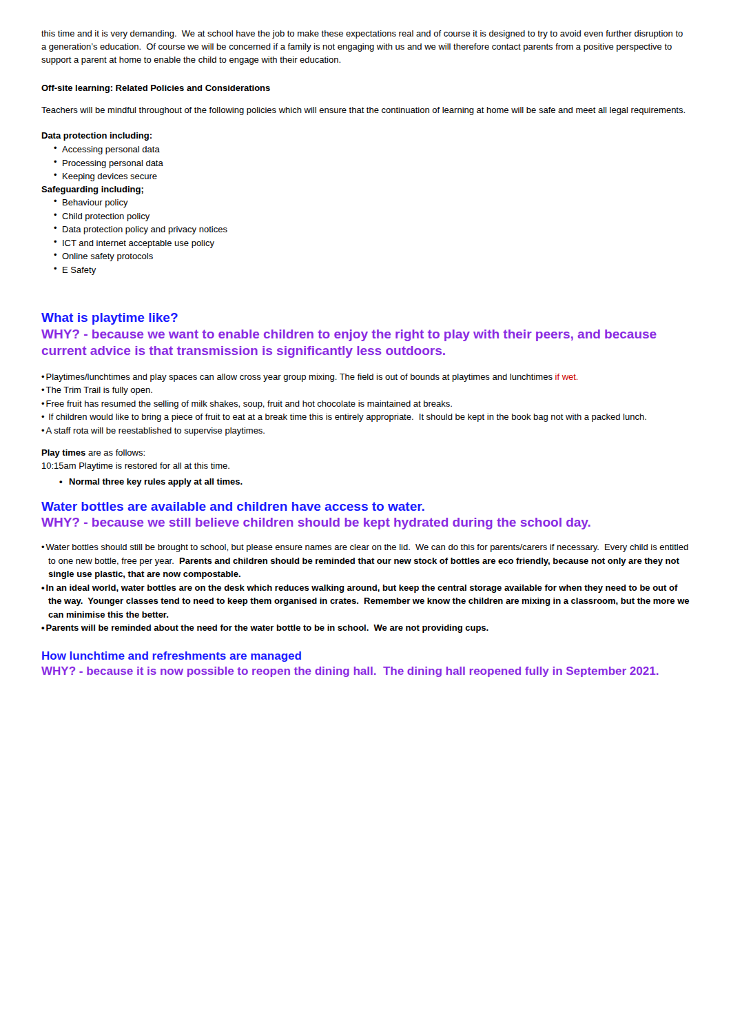this time and it is very demanding. We at school have the job to make these expectations real and of course it is designed to try to avoid even further disruption to a generation’s education. Of course we will be concerned if a family is not engaging with us and we will therefore contact parents from a positive perspective to support a parent at home to enable the child to engage with their education.
Off-site learning: Related Policies and Considerations
Teachers will be mindful throughout of the following policies which will ensure that the continuation of learning at home will be safe and meet all legal requirements.
Data protection including:
Accessing personal data
Processing personal data
Keeping devices secure
Safeguarding including;
Behaviour policy
Child protection policy
Data protection policy and privacy notices
ICT and internet acceptable use policy
Online safety protocols
E Safety
What is playtime like?
WHY? - because we want to enable children to enjoy the right to play with their peers, and because current advice is that transmission is significantly less outdoors.
Playtimes/lunchtimes and play spaces can allow cross year group mixing. The field is out of bounds at playtimes and lunchtimes if wet.
The Trim Trail is fully open.
Free fruit has resumed the selling of milk shakes, soup, fruit and hot chocolate is maintained at breaks.
If children would like to bring a piece of fruit to eat at a break time this is entirely appropriate. It should be kept in the book bag not with a packed lunch.
A staff rota will be reestablished to supervise playtimes.
Play times are as follows:
10:15am Playtime is restored for all at this time.
Normal three key rules apply at all times.
Water bottles are available and children have access to water.
WHY? - because we still believe children should be kept hydrated during the school day.
Water bottles should still be brought to school, but please ensure names are clear on the lid. We can do this for parents/carers if necessary. Every child is entitled to one new bottle, free per year. Parents and children should be reminded that our new stock of bottles are eco friendly, because not only are they not single use plastic, that are now compostable.
In an ideal world, water bottles are on the desk which reduces walking around, but keep the central storage available for when they need to be out of the way. Younger classes tend to need to keep them organised in crates. Remember we know the children are mixing in a classroom, but the more we can minimise this the better.
Parents will be reminded about the need for the water bottle to be in school. We are not providing cups.
How lunchtime and refreshments are managed
WHY? - because it is now possible to reopen the dining hall. The dining hall reopened fully in September 2021.